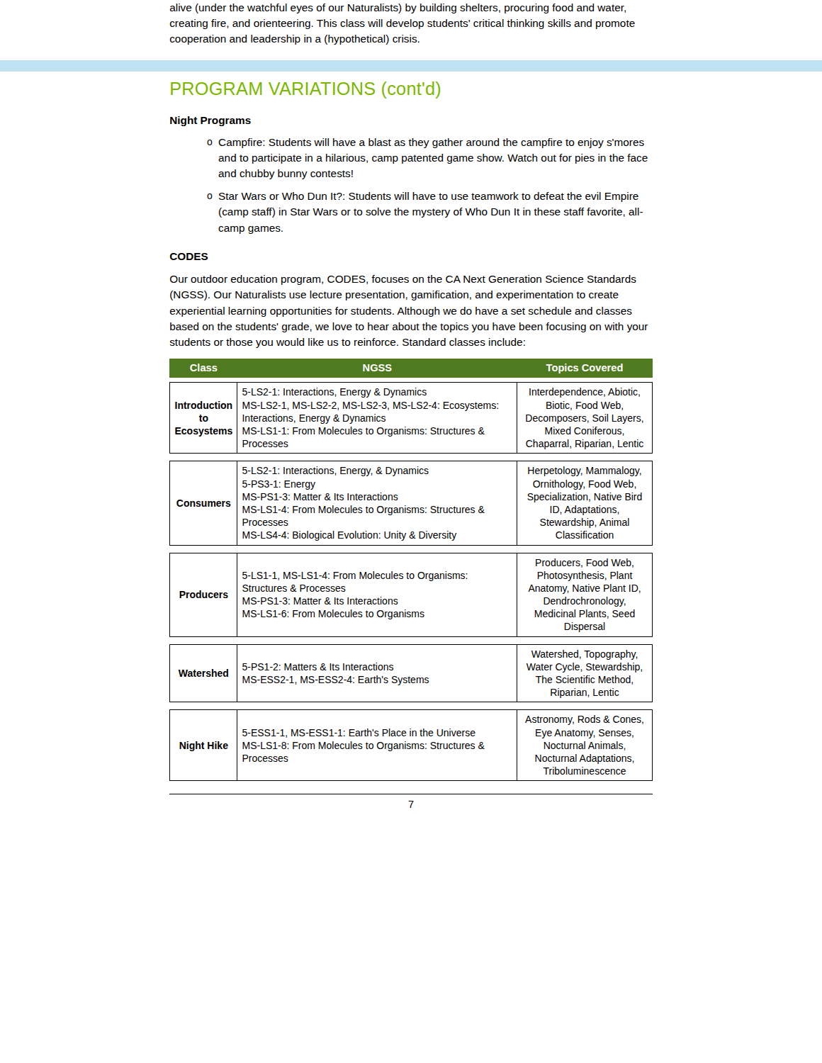alive (under the watchful eyes of our Naturalists) by building shelters, procuring food and water, creating fire, and orienteering. This class will develop students' critical thinking skills and promote cooperation and leadership in a (hypothetical) crisis.
PROGRAM VARIATIONS (cont'd)
Night Programs
Campfire: Students will have a blast as they gather around the campfire to enjoy s'mores and to participate in a hilarious, camp patented game show. Watch out for pies in the face and chubby bunny contests!
Star Wars or Who Dun It?: Students will have to use teamwork to defeat the evil Empire (camp staff) in Star Wars or to solve the mystery of Who Dun It in these staff favorite, all-camp games.
CODES
Our outdoor education program, CODES, focuses on the CA Next Generation Science Standards (NGSS). Our Naturalists use lecture presentation, gamification, and experimentation to create experiential learning opportunities for students. Although we do have a set schedule and classes based on the students' grade, we love to hear about the topics you have been focusing on with your students or those you would like us to reinforce. Standard classes include:
| Class | NGSS | Topics Covered |
| --- | --- | --- |
| Introduction to Ecosystems | 5-LS2-1: Interactions, Energy & Dynamics MS-LS2-1, MS-LS2-2, MS-LS2-3, MS-LS2-4: Ecosystems: Interactions, Energy & Dynamics MS-LS1-1: From Molecules to Organisms: Structures & Processes | Interdependence, Abiotic, Biotic, Food Web, Decomposers, Soil Layers, Mixed Coniferous, Chaparral, Riparian, Lentic |
| Consumers | 5-LS2-1: Interactions, Energy, & Dynamics 5-PS3-1: Energy MS-PS1-3: Matter & Its Interactions MS-LS1-4: From Molecules to Organisms: Structures & Processes MS-LS4-4: Biological Evolution: Unity & Diversity | Herpetology, Mammalogy, Ornithology, Food Web, Specialization, Native Bird ID, Adaptations, Stewardship, Animal Classification |
| Producers | 5-LS1-1, MS-LS1-4: From Molecules to Organisms: Structures & Processes MS-PS1-3: Matter & Its Interactions MS-LS1-6: From Molecules to Organisms | Producers, Food Web, Photosynthesis, Plant Anatomy, Native Plant ID, Dendrochronology, Medicinal Plants, Seed Dispersal |
| Watershed | 5-PS1-2: Matters & Its Interactions MS-ESS2-1, MS-ESS2-4: Earth's Systems | Watershed, Topography, Water Cycle, Stewardship, The Scientific Method, Riparian, Lentic |
| Night Hike | 5-ESS1-1, MS-ESS1-1: Earth's Place in the Universe MS-LS1-8: From Molecules to Organisms: Structures & Processes | Astronomy, Rods & Cones, Eye Anatomy, Senses, Nocturnal Animals, Nocturnal Adaptations, Triboluminescence |
7